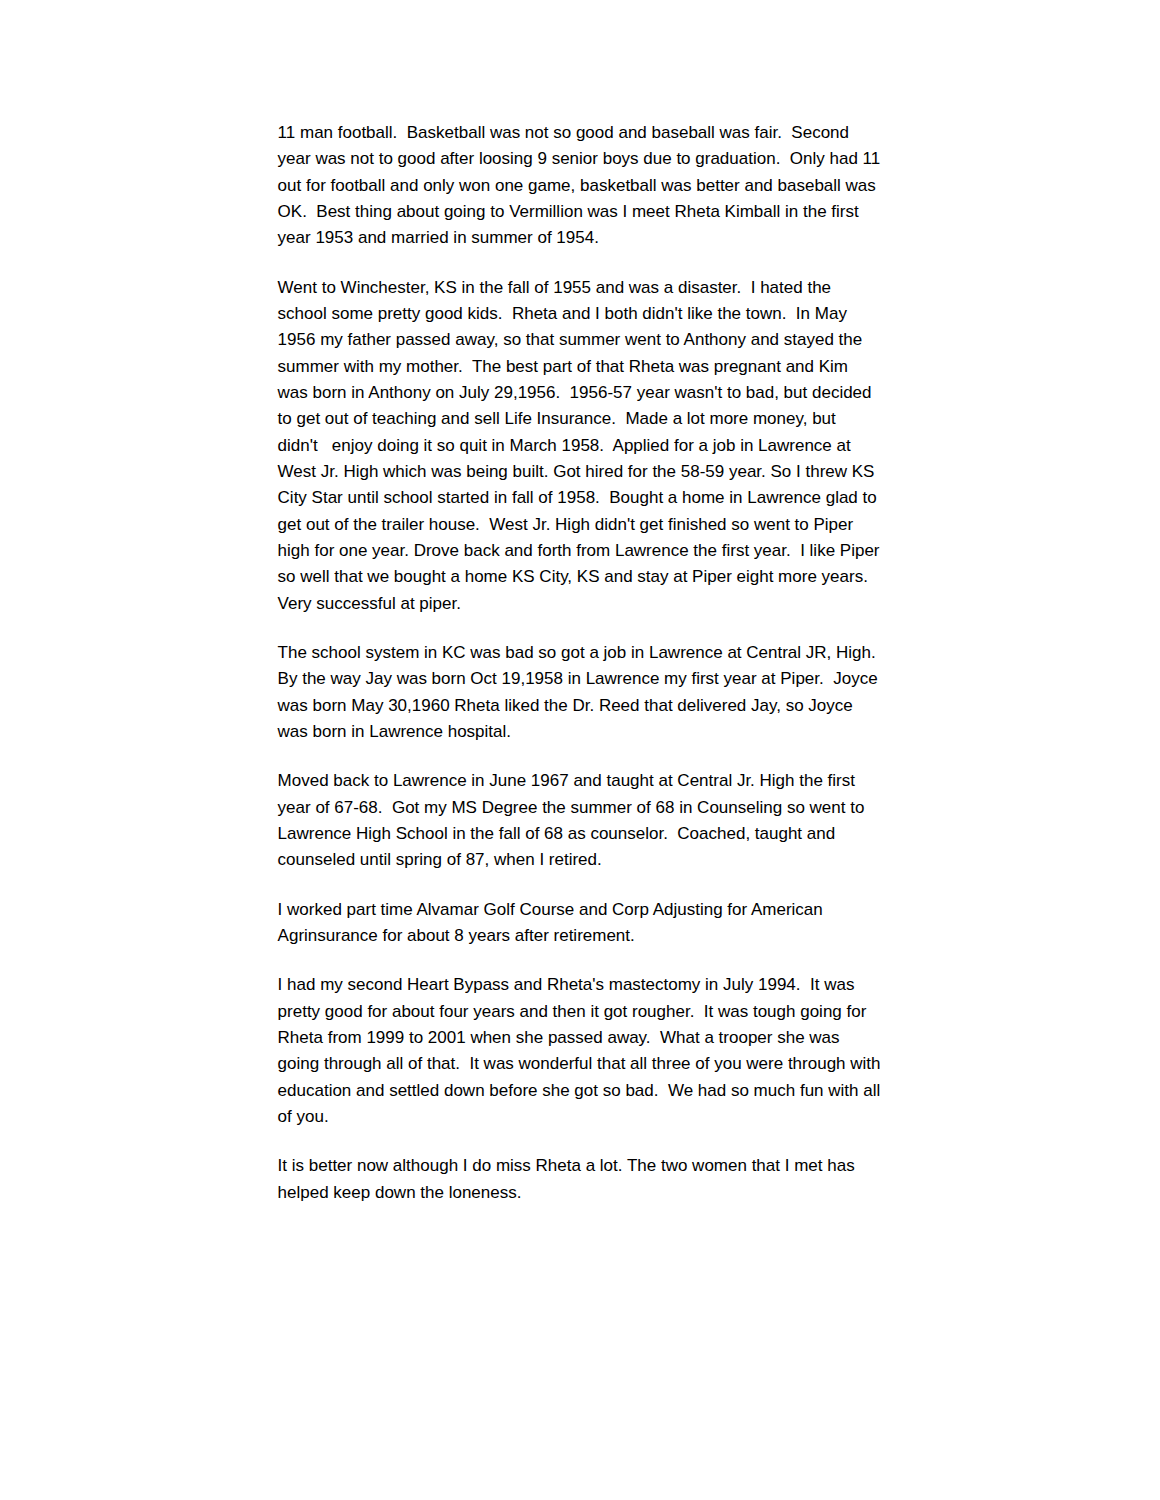11 man football. Basketball was not so good and baseball was fair. Second year was not to good after loosing 9 senior boys due to graduation. Only had 11 out for football and only won one game, basketball was better and baseball was OK. Best thing about going to Vermillion was I meet Rheta Kimball in the first year 1953 and married in summer of 1954.
Went to Winchester, KS in the fall of 1955 and was a disaster. I hated the school some pretty good kids. Rheta and I both didn't like the town. In May 1956 my father passed away, so that summer went to Anthony and stayed the summer with my mother. The best part of that Rheta was pregnant and Kim was born in Anthony on July 29,1956. 1956-57 year wasn't to bad, but decided to get out of teaching and sell Life Insurance. Made a lot more money, but didn't enjoy doing it so quit in March 1958. Applied for a job in Lawrence at West Jr. High which was being built. Got hired for the 58-59 year. So I threw KS City Star until school started in fall of 1958. Bought a home in Lawrence glad to get out of the trailer house. West Jr. High didn't get finished so went to Piper high for one year. Drove back and forth from Lawrence the first year. I like Piper so well that we bought a home KS City, KS and stay at Piper eight more years. Very successful at piper.
The school system in KC was bad so got a job in Lawrence at Central JR, High. By the way Jay was born Oct 19,1958 in Lawrence my first year at Piper. Joyce was born May 30,1960 Rheta liked the Dr. Reed that delivered Jay, so Joyce was born in Lawrence hospital.
Moved back to Lawrence in June 1967 and taught at Central Jr. High the first year of 67-68. Got my MS Degree the summer of 68 in Counseling so went to Lawrence High School in the fall of 68 as counselor. Coached, taught and counseled until spring of 87, when I retired.
I worked part time Alvamar Golf Course and Corp Adjusting for American Agrinsurance for about 8 years after retirement.
I had my second Heart Bypass and Rheta's mastectomy in July 1994. It was pretty good for about four years and then it got rougher. It was tough going for Rheta from 1999 to 2001 when she passed away. What a trooper she was going through all of that. It was wonderful that all three of you were through with education and settled down before she got so bad. We had so much fun with all of you.
It is better now although I do miss Rheta a lot. The two women that I met has helped keep down the loneness.